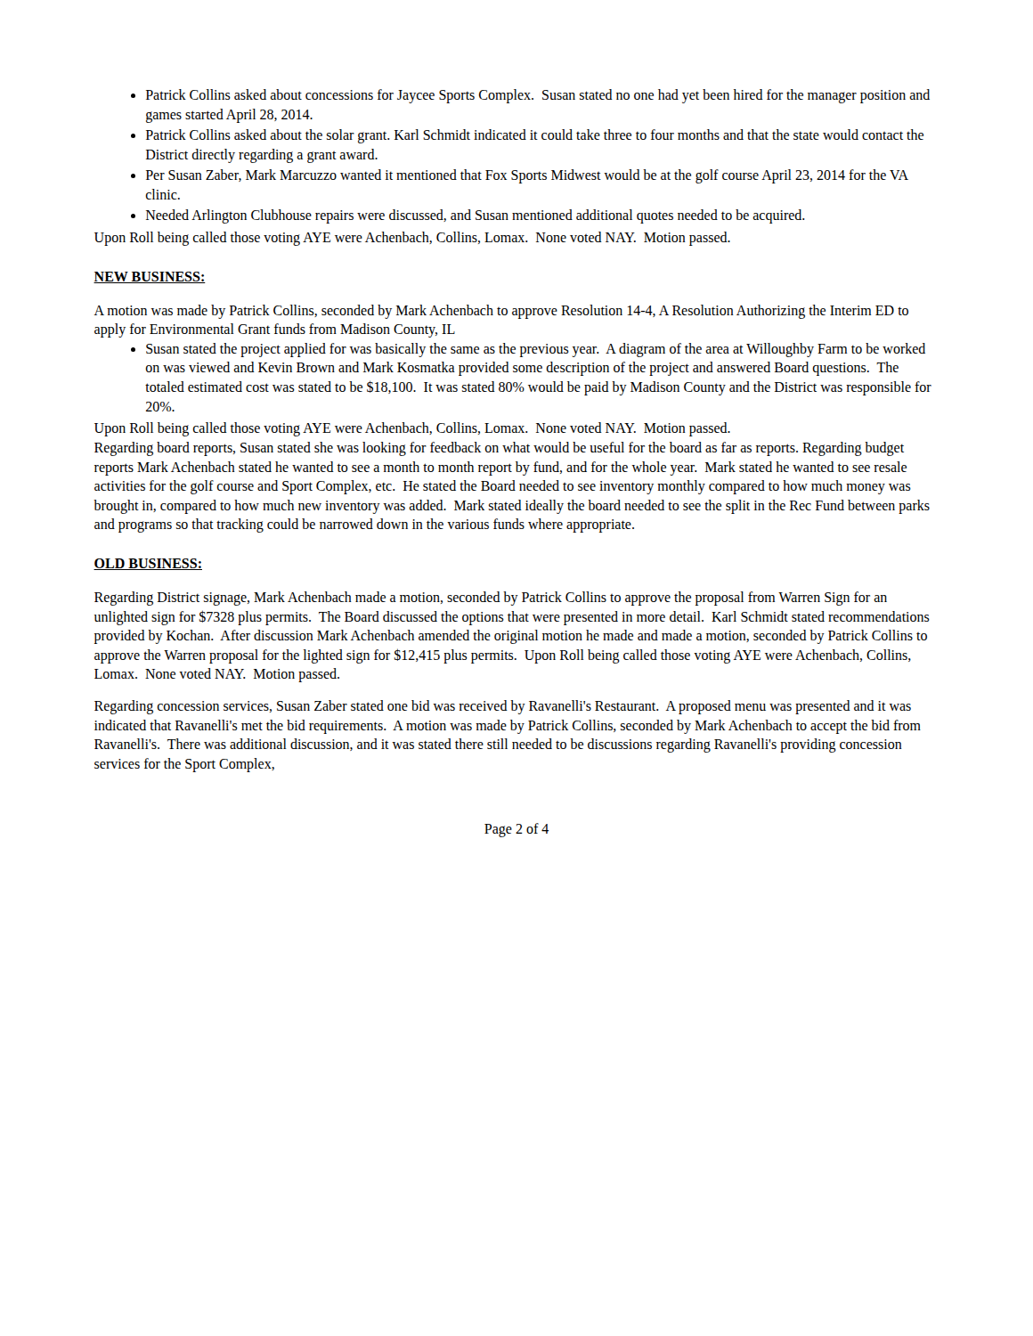Patrick Collins asked about concessions for Jaycee Sports Complex. Susan stated no one had yet been hired for the manager position and games started April 28, 2014.
Patrick Collins asked about the solar grant. Karl Schmidt indicated it could take three to four months and that the state would contact the District directly regarding a grant award.
Per Susan Zaber, Mark Marcuzzo wanted it mentioned that Fox Sports Midwest would be at the golf course April 23, 2014 for the VA clinic.
Needed Arlington Clubhouse repairs were discussed, and Susan mentioned additional quotes needed to be acquired.
Upon Roll being called those voting AYE were Achenbach, Collins, Lomax. None voted NAY. Motion passed.
NEW BUSINESS:
A motion was made by Patrick Collins, seconded by Mark Achenbach to approve Resolution 14-4, A Resolution Authorizing the Interim ED to apply for Environmental Grant funds from Madison County, IL
Susan stated the project applied for was basically the same as the previous year. A diagram of the area at Willoughby Farm to be worked on was viewed and Kevin Brown and Mark Kosmatka provided some description of the project and answered Board questions. The totaled estimated cost was stated to be $18,100. It was stated 80% would be paid by Madison County and the District was responsible for 20%.
Upon Roll being called those voting AYE were Achenbach, Collins, Lomax. None voted NAY. Motion passed.
Regarding board reports, Susan stated she was looking for feedback on what would be useful for the board as far as reports. Regarding budget reports Mark Achenbach stated he wanted to see a month to month report by fund, and for the whole year. Mark stated he wanted to see resale activities for the golf course and Sport Complex, etc. He stated the Board needed to see inventory monthly compared to how much money was brought in, compared to how much new inventory was added. Mark stated ideally the board needed to see the split in the Rec Fund between parks and programs so that tracking could be narrowed down in the various funds where appropriate.
OLD BUSINESS:
Regarding District signage, Mark Achenbach made a motion, seconded by Patrick Collins to approve the proposal from Warren Sign for an unlighted sign for $7328 plus permits. The Board discussed the options that were presented in more detail. Karl Schmidt stated recommendations provided by Kochan. After discussion Mark Achenbach amended the original motion he made and made a motion, seconded by Patrick Collins to approve the Warren proposal for the lighted sign for $12,415 plus permits. Upon Roll being called those voting AYE were Achenbach, Collins, Lomax. None voted NAY. Motion passed.
Regarding concession services, Susan Zaber stated one bid was received by Ravanelli's Restaurant. A proposed menu was presented and it was indicated that Ravanelli's met the bid requirements. A motion was made by Patrick Collins, seconded by Mark Achenbach to accept the bid from Ravanelli's. There was additional discussion, and it was stated there still needed to be discussions regarding Ravanelli's providing concession services for the Sport Complex,
Page 2 of 4